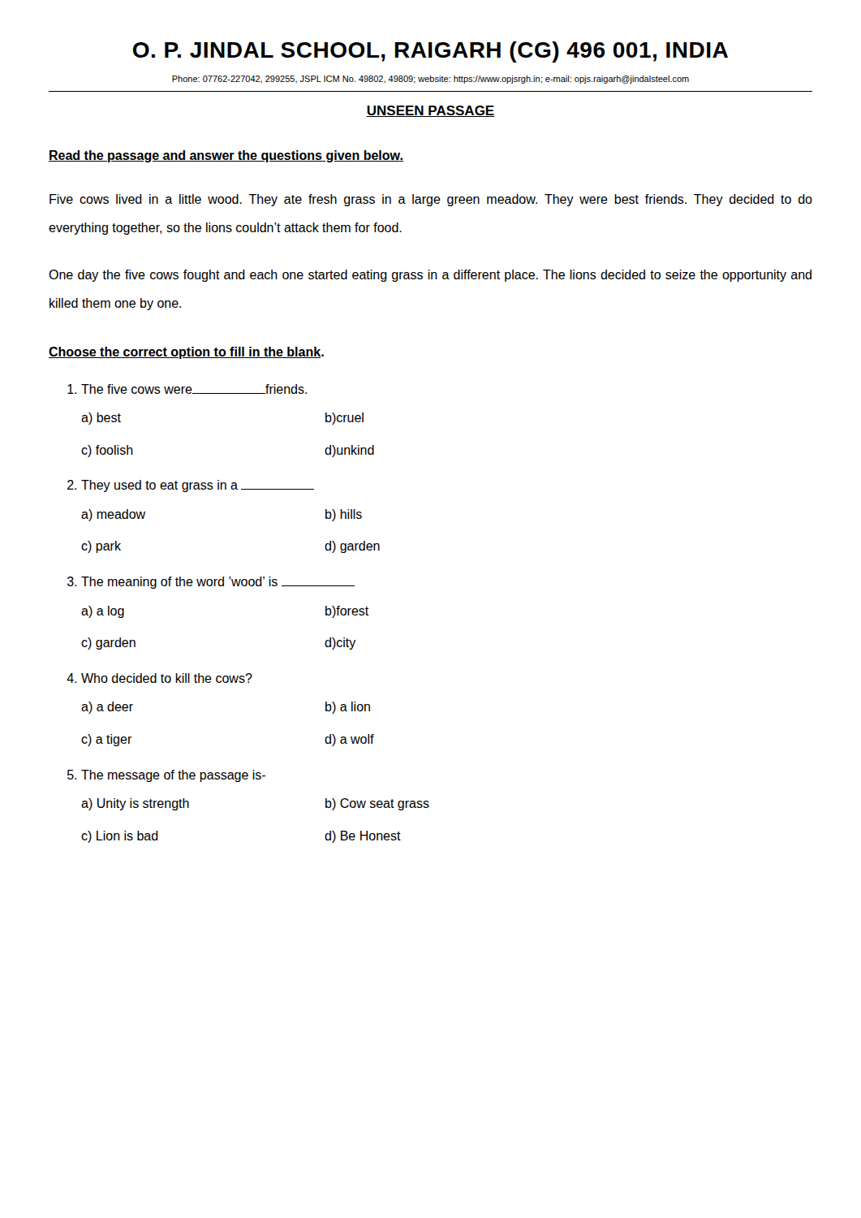O. P. JINDAL SCHOOL, RAIGARH (CG) 496 001, INDIA
Phone: 07762-227042, 299255, JSPL ICM No. 49802, 49809; website: https://www.opjsrgh.in; e-mail: opjs.raigarh@jindalsteel.com
UNSEEN PASSAGE
Read the passage and answer the questions given below.
Five cows lived in a little wood. They ate fresh grass in a large green meadow. They were best friends. They decided to do everything together, so the lions couldn’t attack them for food.
One day the five cows fought and each one started eating grass in a different place. The lions decided to seize the opportunity and killed them one by one.
Choose the correct option to fill in the blank.
The five cows were friends.
a) best b)cruel
c) foolish d)unkind
They used to eat grass in a
a) meadow b) hills
c) park d) garden
The meaning of the word ’wood’ is
a) a log b)forest
c) garden d)city
Who decided to kill the cows?
a) a deer b) a lion
c) a tiger d) a wolf
The message of the passage is-
a) Unity is strength b) Cow seat grass
c) Lion is bad d) Be Honest